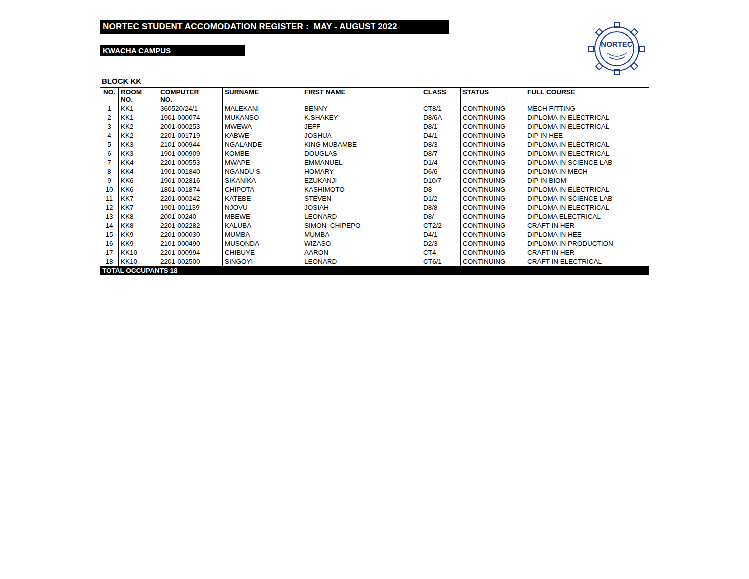NORTEC STUDENT ACCOMODATION REGISTER : MAY - AUGUST 2022
KWACHA CAMPUS
NORTEC
BLOCK KK
| NO. | ROOM NO. | COMPUTER NO. | SURNAME | FIRST NAME | CLASS | STATUS | FULL COURSE |
| --- | --- | --- | --- | --- | --- | --- | --- |
| 1 | KK1 | 360520/24/1 | MALEKANI | BENNY | CT8/1 | CONTINUING | MECH FITTING |
| 2 | KK1 | 1901-000074 | MUKANSO | K.SHAKEY | D8/6A | CONTINUING | DIPLOMA IN ELECTRICAL |
| 3 | KK2 | 2001-000253 | MWEWA | JEFF | D8/1 | CONTINUING | DIPLOMA IN ELECTRICAL |
| 4 | KK2 | 2201-001719 | KABWE | JOSHUA | D4/1 | CONTINUING | DIP IN HEE |
| 5 | KK3 | 2101-000944 | NGALANDE | KING MUBAMBE | D8/3 | CONTINUING | DIPLOMA IN ELECTRICAL |
| 6 | KK3 | 1901-000909 | KOMBE | DOUGLAS | D8/7 | CONTINUING | DIPLOMA IN ELECTRICAL |
| 7 | KK4 | 2201-000553 | MWAPE | EMMANUEL | D1/4 | CONTINUING | DIPLOMA IN SCIENCE LAB |
| 8 | KK4 | 1901-001840 | NGANDU S | HOMARY | D6/6 | CONTINUING | DIPLOMA IN MECH |
| 9 | KK6 | 1901-002816 | SIKANIKA | EZUKANJI | D10/7 | CONTINUING | DIP IN BIOM |
| 10 | KK6 | 1801-001874 | CHIPOTA | KASHIMOTO | D8 | CONTINUING | DIPLOMA IN ELECTRICAL |
| 11 | KK7 | 2201-000242 | KATEBE | STEVEN | D1/2 | CONTINUING | DIPLOMA IN SCIENCE LAB |
| 12 | KK7 | 1901-001139 | NJOVU | JOSIAH | D8/8 | CONTINUING | DIPLOMA IN ELECTRICAL |
| 13 | KK8 | 2001-00240 | MBEWE | LEONARD | D8/ | CONTINUING | DIPLOMA ELECTRICAL |
| 14 | KK8 | 2201-002282 | KALUBA | SIMON CHIPEPO | CT2/2 | CONTINUING | CRAFT IN HER |
| 15 | KK9 | 2201-000030 | MUMBA | MUMBA | D4/1 | CONTINUING | DIPLOMA IN HEE |
| 16 | KK9 | 2101-000490 | MUSONDA | WIZASO | D2/3 | CONTINUING | DIPLOMA IN PRODUCTION |
| 17 | KK10 | 2201-000994 | CHIBUYE | AARON | CT4 | CONTINUING | CRAFT IN HER |
| 18 | KK10 | 2201-002500 | SINGOYI | LEONARD | CT6/1 | CONTINUING | CRAFT IN ELECTRICAL |
| TOTAL OCCUPANTS 18 |